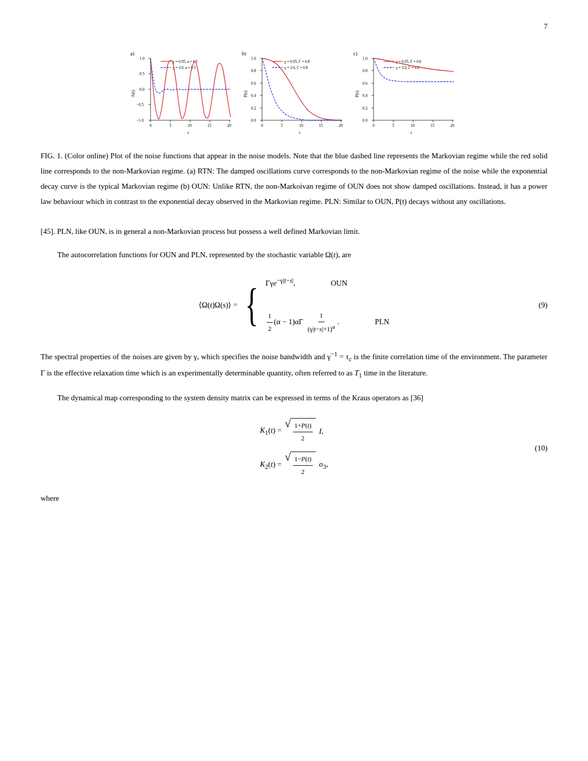7
a) 1.0 0.5 0.0 −0.5 −1.0 0 5 10 15 20 t Λ(t) γ = 0.05, a = 0.5 γ = 3.0, a = 0.5
b) 1.0 0.8 0.6 0.4 0.2 0.0 0 5 10 15 20 t P(t) γ = 0.05, Γ = 0.8 γ = 3.0, Γ = 0.8
c) 1.0 0.8 0.6 0.4 0.2 0.0 0 5 10 15 20 t P(t) γ = 0.05, Γ = 0.8 γ = 3.0, Γ = 0.8
FIG. 1. (Color online) Plot of the noise functions that appear in the noise models. Note that the blue dashed line represents the Markovian regime while the red solid line corresponds to the non-Markovian regime. (a) RTN: The damped oscillations curve corresponds to the non-Markovian regime of the noise while the exponential decay curve is the typical Markovian regime (b) OUN: Unlike RTN, the non-Markoivan regime of OUN does not show damped oscillations. Instead, it has a power law behaviour which in contrast to the exponential decay observed in the Markovian regime. PLN: Similar to OUN, P(t) decays without any oscillations.
[45]. PLN, like OUN, is in general a non-Markovian process but possess a well defined Markovian limit.
The autocorrelation functions for OUN and PLN, represented by the stochastic variable Ω(t), are
⟨Ω(t)Ω(s)⟩ = {
Γγe−γ|t−s|, OUN
12(α − 1)αΓ 1(γ|t−s|+1)α. PLN
(9)
The spectral properties of the noises are given by γ, which specifies the noise bandwidth and γ−1 = τc is the finite correlation time of the environment. The parameter Γ is the effective relaxation time which is an experimentally determinable quantity, often referred to as T1 time in the literature.
The dynamical map corresponding to the system density matrix can be expressed in terms of the Kraus operators as [36]
K1(t) = √1+P(t) 2 I,
K2(t) = √1−P(t) 2 σ3,
(10)
where